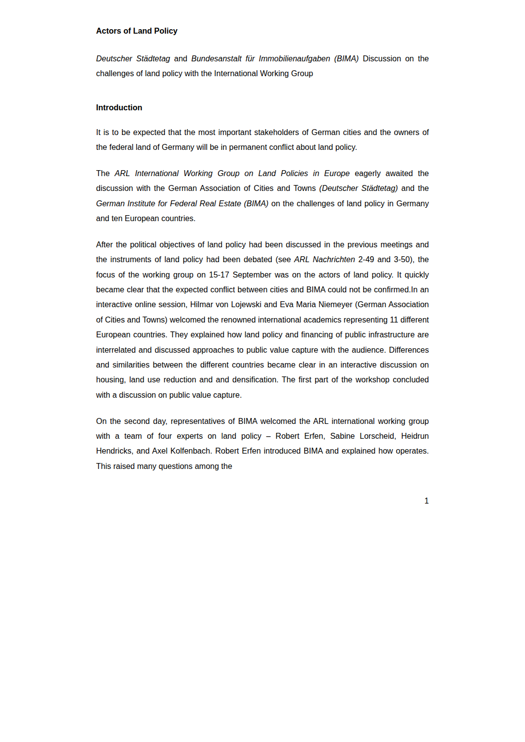Actors of Land Policy
Deutscher Städtetag and Bundesanstalt für Immobilienaufgaben (BIMA) Discussion on the challenges of land policy with the International Working Group
Introduction
It is to be expected that the most important stakeholders of German cities and the owners of the federal land of Germany will be in permanent conflict about land policy.
The ARL International Working Group on Land Policies in Europe eagerly awaited the discussion with the German Association of Cities and Towns (Deutscher Städtetag) and the German Institute for Federal Real Estate (BIMA) on the challenges of land policy in Germany and ten European countries.
After the political objectives of land policy had been discussed in the previous meetings and the instruments of land policy had been debated (see ARL Nachrichten 2-49 and 3-50), the focus of the working group on 15-17 September was on the actors of land policy. It quickly became clear that the expected conflict between cities and BIMA could not be confirmed.In an interactive online session, Hilmar von Lojewski and Eva Maria Niemeyer (German Association of Cities and Towns) welcomed the renowned international academics representing 11 different European countries. They explained how land policy and financing of public infrastructure are interrelated and discussed approaches to public value capture with the audience. Differences and similarities between the different countries became clear in an interactive discussion on housing, land use reduction and and densification. The first part of the workshop concluded with a discussion on public value capture.
On the second day, representatives of BIMA welcomed the ARL international working group with a team of four experts on land policy – Robert Erfen, Sabine Lorscheid, Heidrun Hendricks, and Axel Kolfenbach. Robert Erfen introduced BIMA and explained how operates. This raised many questions among the
1